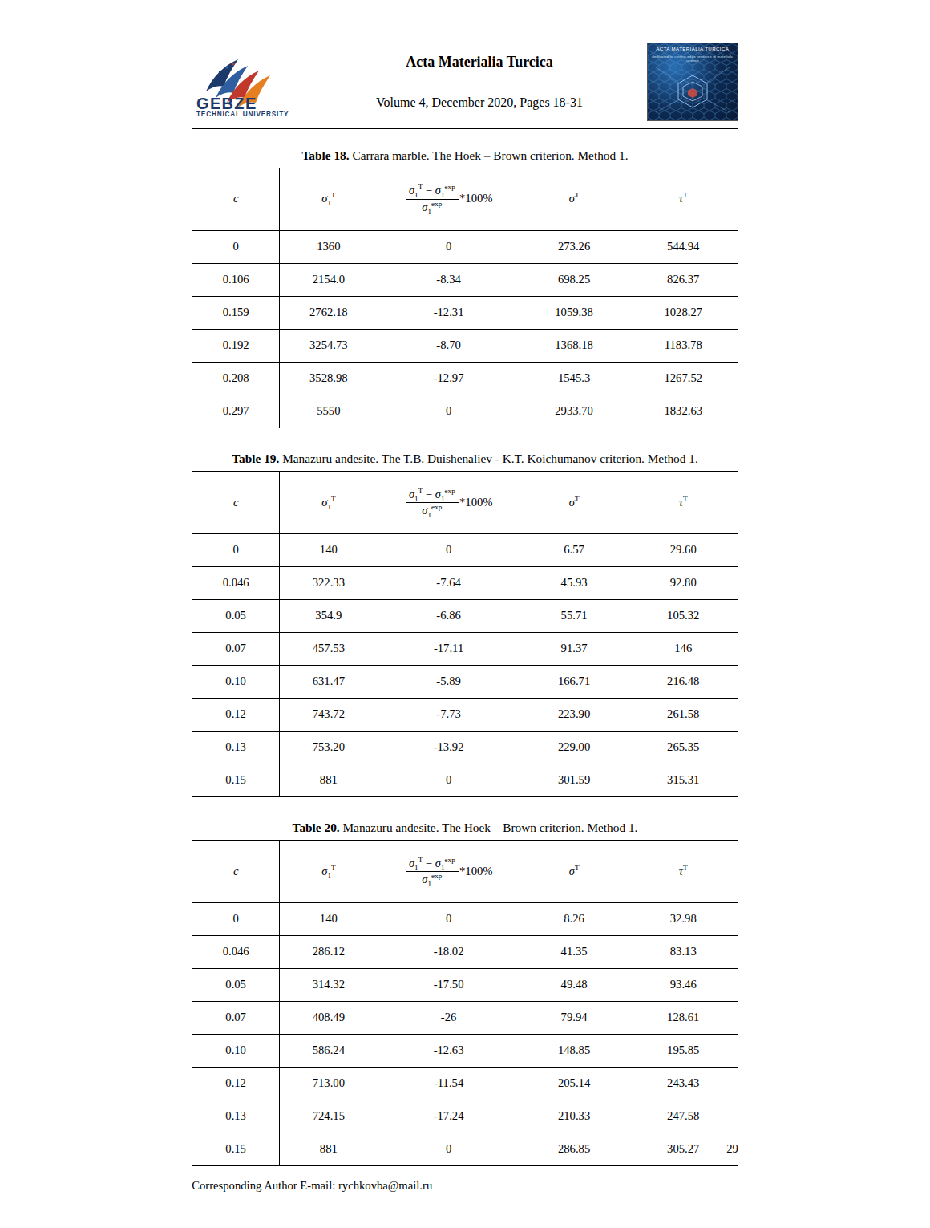GEBZE TECHNICAL UNIVERSITY
Acta Materialia Turcica
Volume 4, December 2020, Pages 18-31
ACTA MATERIALIA TURCICA
dedicated to cutting-edge research in materials science
Table 18. Carrara marble. The Hoek – Brown criterion. Method 1.
| c | σ 1 T | σ 1 T − σ 1 exp σ 1 exp *100% | σ T | τ T |
| --- | --- | --- | --- | --- |
| 0 | 1360 | 0 | 273.26 | 544.94 |
| 0.106 | 2154.0 | -8.34 | 698.25 | 826.37 |
| 0.159 | 2762.18 | -12.31 | 1059.38 | 1028.27 |
| 0.192 | 3254.73 | -8.70 | 1368.18 | 1183.78 |
| 0.208 | 3528.98 | -12.97 | 1545.3 | 1267.52 |
| 0.297 | 5550 | 0 | 2933.70 | 1832.63 |
Table 19. Manazuru andesite. The T.B. Duishenaliev - K.T. Koichumanov criterion. Method 1.
| c | σ 1 T | σ 1 T − σ 1 exp σ 1 exp *100% | σ T | τ T |
| --- | --- | --- | --- | --- |
| 0 | 140 | 0 | 6.57 | 29.60 |
| 0.046 | 322.33 | -7.64 | 45.93 | 92.80 |
| 0.05 | 354.9 | -6.86 | 55.71 | 105.32 |
| 0.07 | 457.53 | -17.11 | 91.37 | 146 |
| 0.10 | 631.47 | -5.89 | 166.71 | 216.48 |
| 0.12 | 743.72 | -7.73 | 223.90 | 261.58 |
| 0.13 | 753.20 | -13.92 | 229.00 | 265.35 |
| 0.15 | 881 | 0 | 301.59 | 315.31 |
Table 20. Manazuru andesite. The Hoek – Brown criterion. Method 1.
| c | σ 1 T | σ 1 T − σ 1 exp σ 1 exp *100% | σ T | τ T |
| --- | --- | --- | --- | --- |
| 0 | 140 | 0 | 8.26 | 32.98 |
| 0.046 | 286.12 | -18.02 | 41.35 | 83.13 |
| 0.05 | 314.32 | -17.50 | 49.48 | 93.46 |
| 0.07 | 408.49 | -26 | 79.94 | 128.61 |
| 0.10 | 586.24 | -12.63 | 148.85 | 195.85 |
| 0.12 | 713.00 | -11.54 | 205.14 | 243.43 |
| 0.13 | 724.15 | -17.24 | 210.33 | 247.58 |
| 0.15 | 881 | 0 | 286.85 | 305.27 |
29
Corresponding Author E-mail: rychkovba@mail.ru